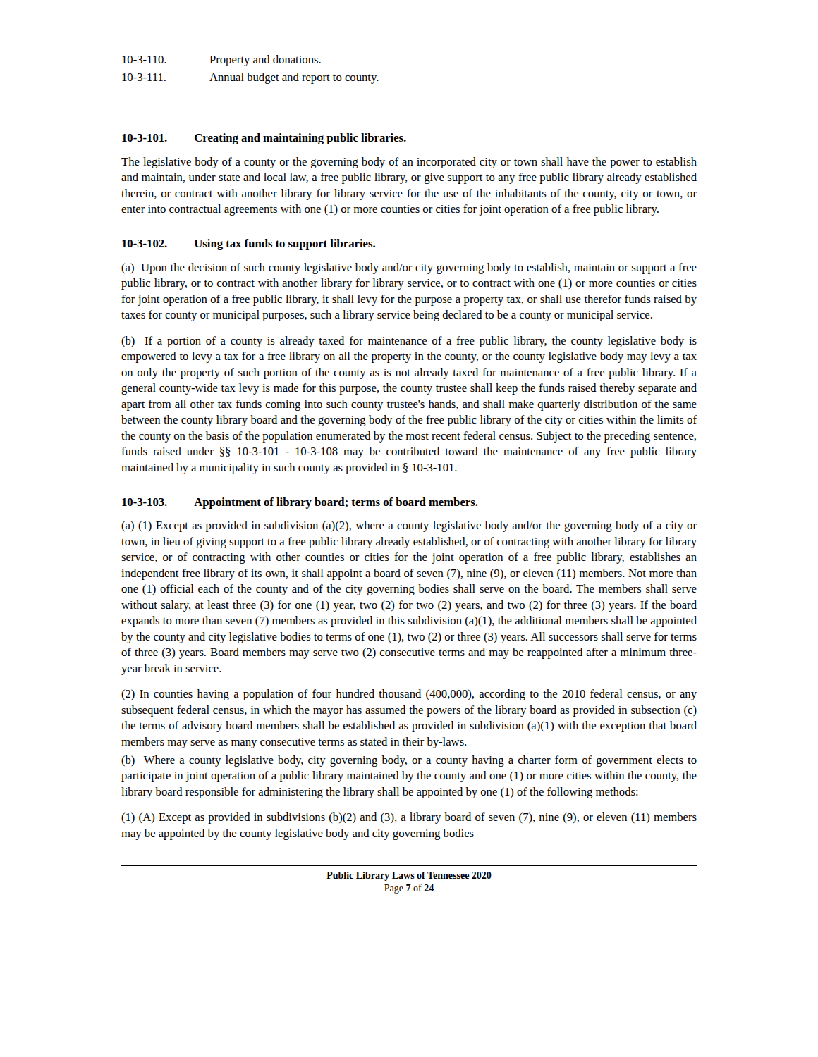10-3-110. Property and donations.
10-3-111. Annual budget and report to county.
10-3-101. Creating and maintaining public libraries.
The legislative body of a county or the governing body of an incorporated city or town shall have the power to establish and maintain, under state and local law, a free public library, or give support to any free public library already established therein, or contract with another library for library service for the use of the inhabitants of the county, city or town, or enter into contractual agreements with one (1) or more counties or cities for joint operation of a free public library.
10-3-102. Using tax funds to support libraries.
(a) Upon the decision of such county legislative body and/or city governing body to establish, maintain or support a free public library, or to contract with another library for library service, or to contract with one (1) or more counties or cities for joint operation of a free public library, it shall levy for the purpose a property tax, or shall use therefor funds raised by taxes for county or municipal purposes, such a library service being declared to be a county or municipal service.
(b) If a portion of a county is already taxed for maintenance of a free public library, the county legislative body is empowered to levy a tax for a free library on all the property in the county, or the county legislative body may levy a tax on only the property of such portion of the county as is not already taxed for maintenance of a free public library. If a general county-wide tax levy is made for this purpose, the county trustee shall keep the funds raised thereby separate and apart from all other tax funds coming into such county trustee's hands, and shall make quarterly distribution of the same between the county library board and the governing body of the free public library of the city or cities within the limits of the county on the basis of the population enumerated by the most recent federal census. Subject to the preceding sentence, funds raised under §§ 10-3-101 - 10-3-108 may be contributed toward the maintenance of any free public library maintained by a municipality in such county as provided in § 10-3-101.
10-3-103. Appointment of library board; terms of board members.
(a) (1) Except as provided in subdivision (a)(2), where a county legislative body and/or the governing body of a city or town, in lieu of giving support to a free public library already established, or of contracting with another library for library service, or of contracting with other counties or cities for the joint operation of a free public library, establishes an independent free library of its own, it shall appoint a board of seven (7), nine (9), or eleven (11) members. Not more than one (1) official each of the county and of the city governing bodies shall serve on the board. The members shall serve without salary, at least three (3) for one (1) year, two (2) for two (2) years, and two (2) for three (3) years. If the board expands to more than seven (7) members as provided in this subdivision (a)(1), the additional members shall be appointed by the county and city legislative bodies to terms of one (1), two (2) or three (3) years. All successors shall serve for terms of three (3) years. Board members may serve two (2) consecutive terms and may be reappointed after a minimum three-year break in service.
(2) In counties having a population of four hundred thousand (400,000), according to the 2010 federal census, or any subsequent federal census, in which the mayor has assumed the powers of the library board as provided in subsection (c) the terms of advisory board members shall be established as provided in subdivision (a)(1) with the exception that board members may serve as many consecutive terms as stated in their by-laws.
(b) Where a county legislative body, city governing body, or a county having a charter form of government elects to participate in joint operation of a public library maintained by the county and one (1) or more cities within the county, the library board responsible for administering the library shall be appointed by one (1) of the following methods:
(1) (A) Except as provided in subdivisions (b)(2) and (3), a library board of seven (7), nine (9), or eleven (11) members may be appointed by the county legislative body and city governing bodies
Public Library Laws of Tennessee 2020
Page 7 of 24